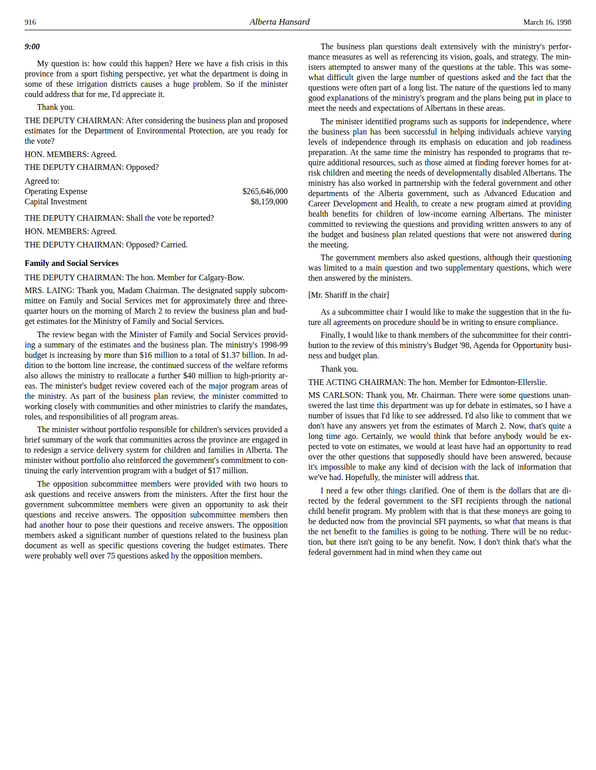916 Alberta Hansard March 16, 1998
9:00
My question is: how could this happen? Here we have a fish crisis in this province from a sport fishing perspective, yet what the department is doing in some of these irrigation districts causes a huge problem. So if the minister could address that for me, I'd appreciate it.
Thank you.
The Deputy Chairman: After considering the business plan and proposed estimates for the Department of Environmental Protection, are you ready for the vote?
Hon. Members: Agreed.
The Deputy Chairman: Opposed?
| Agreed to: |
| Operating Expense | $265,646,000 |
| Capital Investment | $8,159,000 |
The Deputy Chairman: Shall the vote be reported?
Hon. Members: Agreed.
The Deputy Chairman: Opposed? Carried.
Family and Social Services
The Deputy Chairman: The hon. Member for Calgary-Bow.
Mrs. Laing: Thank you, Madam Chairman. The designated supply subcommittee on Family and Social Services met for approximately three and three-quarter hours on the morning of March 2 to review the business plan and budget estimates for the Ministry of Family and Social Services.
The review began with the Minister of Family and Social Services providing a summary of the estimates and the business plan. The ministry's 1998-99 budget is increasing by more than $16 million to a total of $1.37 billion. In addition to the bottom line increase, the continued success of the welfare reforms also allows the ministry to reallocate a further $40 million to high-priority areas. The minister's budget review covered each of the major program areas of the ministry. As part of the business plan review, the minister committed to working closely with communities and other ministries to clarify the mandates, roles, and responsibilities of all program areas.
The minister without portfolio responsible for children's services provided a brief summary of the work that communities across the province are engaged in to redesign a service delivery system for children and families in Alberta. The minister without portfolio also reinforced the government's commitment to continuing the early intervention program with a budget of $17 million.
The opposition subcommittee members were provided with two hours to ask questions and receive answers from the ministers. After the first hour the government subcommittee members were given an opportunity to ask their questions and receive answers. The opposition subcommittee members then had another hour to pose their questions and receive answers. The opposition members asked a significant number of questions related to the business plan document as well as specific questions covering the budget estimates. There were probably well over 75 questions asked by the opposition members.
The business plan questions dealt extensively with the ministry's performance measures as well as referencing its vision, goals, and strategy. The ministers attempted to answer many of the questions at the table. This was somewhat difficult given the large number of questions asked and the fact that the questions were often part of a long list. The nature of the questions led to many good explanations of the ministry's program and the plans being put in place to meet the needs and expectations of Albertans in these areas.
The minister identified programs such as supports for independence, where the business plan has been successful in helping individuals achieve varying levels of independence through its emphasis on education and job readiness preparation. At the same time the ministry has responded to programs that require additional resources, such as those aimed at finding forever homes for at-risk children and meeting the needs of developmentally disabled Albertans. The ministry has also worked in partnership with the federal government and other departments of the Alberta government, such as Advanced Education and Career Development and Health, to create a new program aimed at providing health benefits for children of low-income earning Albertans. The minister committed to reviewing the questions and providing written answers to any of the budget and business plan related questions that were not answered during the meeting.
The government members also asked questions, although their questioning was limited to a main question and two supplementary questions, which were then answered by the ministers.
[Mr. Shariff in the chair]
As a subcommittee chair I would like to make the suggestion that in the future all agreements on procedure should be in writing to ensure compliance.
Finally, I would like to thank members of the subcommittee for their contribution to the review of this ministry's Budget '98, Agenda for Opportunity business and budget plan.
Thank you.
The Acting Chairman: The hon. Member for Edmonton-Ellerslie.
Ms Carlson: Thank you, Mr. Chairman. There were some questions unanswered the last time this department was up for debate in estimates, so I have a number of issues that I'd like to see addressed. I'd also like to comment that we don't have any answers yet from the estimates of March 2. Now, that's quite a long time ago. Certainly, we would think that before anybody would be expected to vote on estimates, we would at least have had an opportunity to read over the other questions that supposedly should have been answered, because it's impossible to make any kind of decision with the lack of information that we've had. Hopefully, the minister will address that.
I need a few other things clarified. One of them is the dollars that are directed by the federal government to the SFI recipients through the national child benefit program. My problem with that is that these moneys are going to be deducted now from the provincial SFI payments, so what that means is that the net benefit to the families is going to be nothing. There will be no reduction, but there isn't going to be any benefit. Now, I don't think that's what the federal government had in mind when they came out